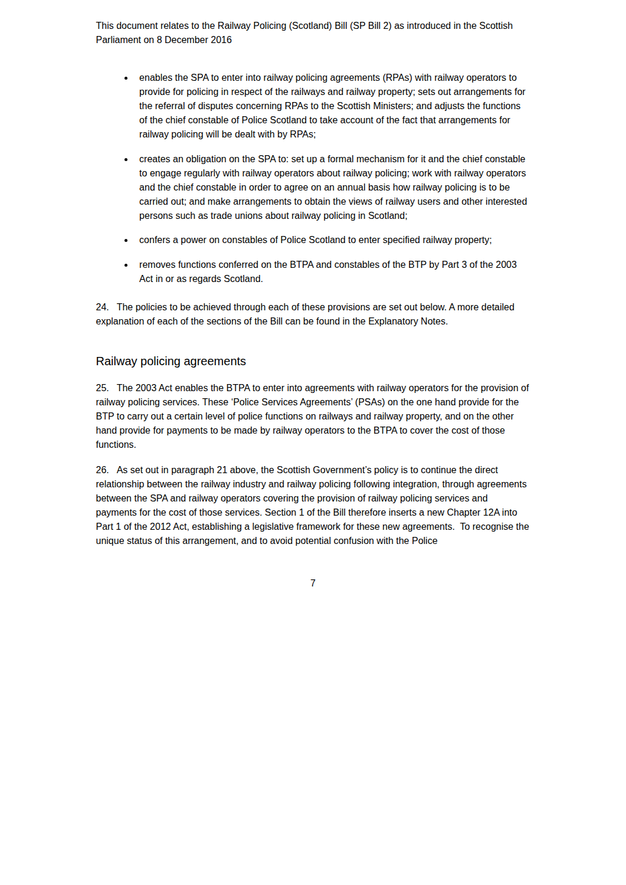This document relates to the Railway Policing (Scotland) Bill (SP Bill 2) as introduced in the Scottish Parliament on 8 December 2016
enables the SPA to enter into railway policing agreements (RPAs) with railway operators to provide for policing in respect of the railways and railway property; sets out arrangements for the referral of disputes concerning RPAs to the Scottish Ministers; and adjusts the functions of the chief constable of Police Scotland to take account of the fact that arrangements for railway policing will be dealt with by RPAs;
creates an obligation on the SPA to: set up a formal mechanism for it and the chief constable to engage regularly with railway operators about railway policing; work with railway operators and the chief constable in order to agree on an annual basis how railway policing is to be carried out; and make arrangements to obtain the views of railway users and other interested persons such as trade unions about railway policing in Scotland;
confers a power on constables of Police Scotland to enter specified railway property;
removes functions conferred on the BTPA and constables of the BTP by Part 3 of the 2003 Act in or as regards Scotland.
24. The policies to be achieved through each of these provisions are set out below. A more detailed explanation of each of the sections of the Bill can be found in the Explanatory Notes.
Railway policing agreements
25. The 2003 Act enables the BTPA to enter into agreements with railway operators for the provision of railway policing services. These ‘Police Services Agreements’ (PSAs) on the one hand provide for the BTP to carry out a certain level of police functions on railways and railway property, and on the other hand provide for payments to be made by railway operators to the BTPA to cover the cost of those functions.
26. As set out in paragraph 21 above, the Scottish Government’s policy is to continue the direct relationship between the railway industry and railway policing following integration, through agreements between the SPA and railway operators covering the provision of railway policing services and payments for the cost of those services. Section 1 of the Bill therefore inserts a new Chapter 12A into Part 1 of the 2012 Act, establishing a legislative framework for these new agreements. To recognise the unique status of this arrangement, and to avoid potential confusion with the Police
7